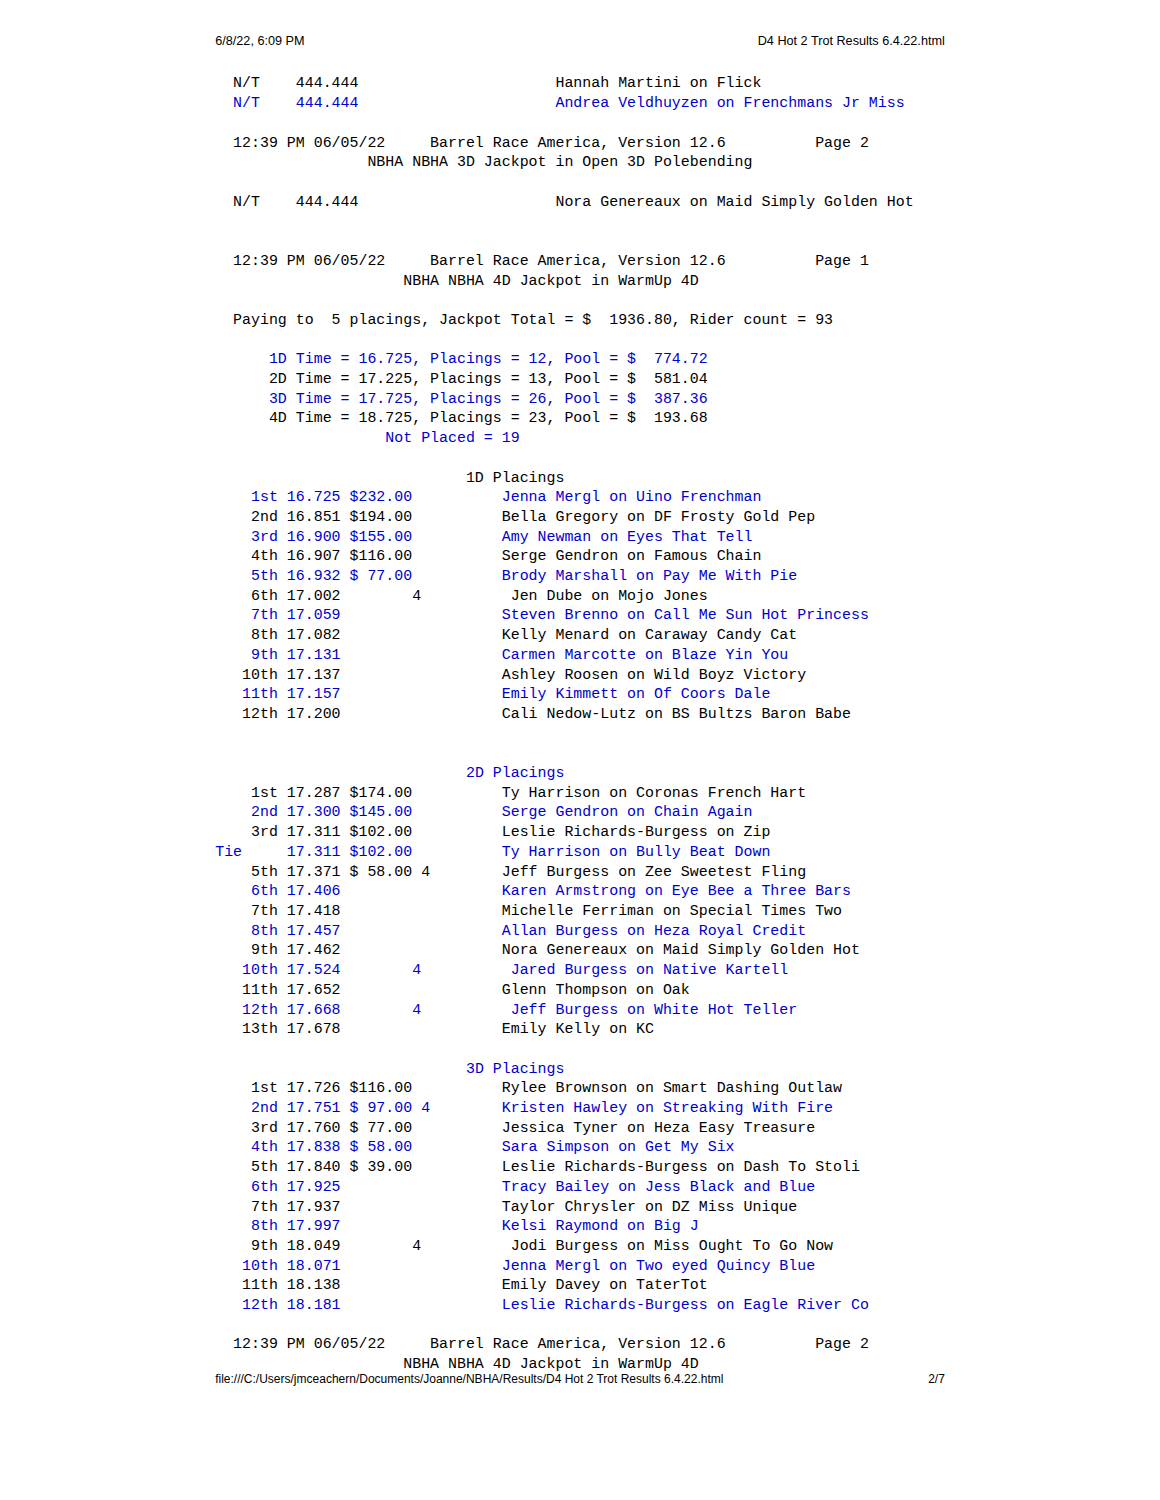6/8/22, 6:09 PM D4 Hot 2 Trot Results 6.4.22.html
  N/T    444.444                      Hannah Martini on Flick
  N/T    444.444                      Andrea Veldhuyzen on Frenchmans Jr Miss

  12:39 PM 06/05/22     Barrel Race America, Version 12.6          Page 2
                 NBHA NBHA 3D Jackpot in Open 3D Polebending

  N/T    444.444                      Nora Genereaux on Maid Simply Golden Hot


  12:39 PM 06/05/22     Barrel Race America, Version 12.6          Page 1
                     NBHA NBHA 4D Jackpot in WarmUp 4D

  Paying to  5 placings, Jackpot Total = $  1936.80, Rider count = 93

      1D Time = 16.725, Placings = 12, Pool = $  774.72
      2D Time = 17.225, Placings = 13, Pool = $  581.04
      3D Time = 17.725, Placings = 26, Pool = $  387.36
      4D Time = 18.725, Placings = 23, Pool = $  193.68
                   Not Placed = 19

                            1D Placings
    1st 16.725 $232.00          Jenna Mergl on Uino Frenchman
    2nd 16.851 $194.00          Bella Gregory on DF Frosty Gold Pep
    3rd 16.900 $155.00          Amy Newman on Eyes That Tell
    4th 16.907 $116.00          Serge Gendron on Famous Chain
    5th 16.932 $ 77.00          Brody Marshall on Pay Me With Pie
    6th 17.002        4          Jen Dube on Mojo Jones
    7th 17.059                  Steven Brenno on Call Me Sun Hot Princess
    8th 17.082                  Kelly Menard on Caraway Candy Cat
    9th 17.131                  Carmen Marcotte on Blaze Yin You
   10th 17.137                  Ashley Roosen on Wild Boyz Victory
   11th 17.157                  Emily Kimmett on Of Coors Dale
   12th 17.200                  Cali Nedow-Lutz on BS Bultzs Baron Babe


                            2D Placings
    1st 17.287 $174.00          Ty Harrison on Coronas French Hart
    2nd 17.300 $145.00          Serge Gendron on Chain Again
    3rd 17.311 $102.00          Leslie Richards-Burgess on Zip
Tie     17.311 $102.00          Ty Harrison on Bully Beat Down
    5th 17.371 $ 58.00 4        Jeff Burgess on Zee Sweetest Fling
    6th 17.406                  Karen Armstrong on Eye Bee a Three Bars
    7th 17.418                  Michelle Ferriman on Special Times Two
    8th 17.457                  Allan Burgess on Heza Royal Credit
    9th 17.462                  Nora Genereaux on Maid Simply Golden Hot
   10th 17.524        4          Jared Burgess on Native Kartell
   11th 17.652                  Glenn Thompson on Oak
   12th 17.668        4          Jeff Burgess on White Hot Teller
   13th 17.678                  Emily Kelly on KC

                            3D Placings
    1st 17.726 $116.00          Rylee Brownson on Smart Dashing Outlaw
    2nd 17.751 $ 97.00 4        Kristen Hawley on Streaking With Fire
    3rd 17.760 $ 77.00          Jessica Tyner on Heza Easy Treasure
    4th 17.838 $ 58.00          Sara Simpson on Get My Six
    5th 17.840 $ 39.00          Leslie Richards-Burgess on Dash To Stoli
    6th 17.925                  Tracy Bailey on Jess Black and Blue
    7th 17.937                  Taylor Chrysler on DZ Miss Unique
    8th 17.997                  Kelsi Raymond on Big J
    9th 18.049        4          Jodi Burgess on Miss Ought To Go Now
   10th 18.071                  Jenna Mergl on Two eyed Quincy Blue
   11th 18.138                  Emily Davey on TaterTot
   12th 18.181                  Leslie Richards-Burgess on Eagle River Co

  12:39 PM 06/05/22     Barrel Race America, Version 12.6          Page 2
                     NBHA NBHA 4D Jackpot in WarmUp 4D
file:///C:/Users/jmceachern/Documents/Joanne/NBHA/Results/D4 Hot 2 Trot Results 6.4.22.html 2/7